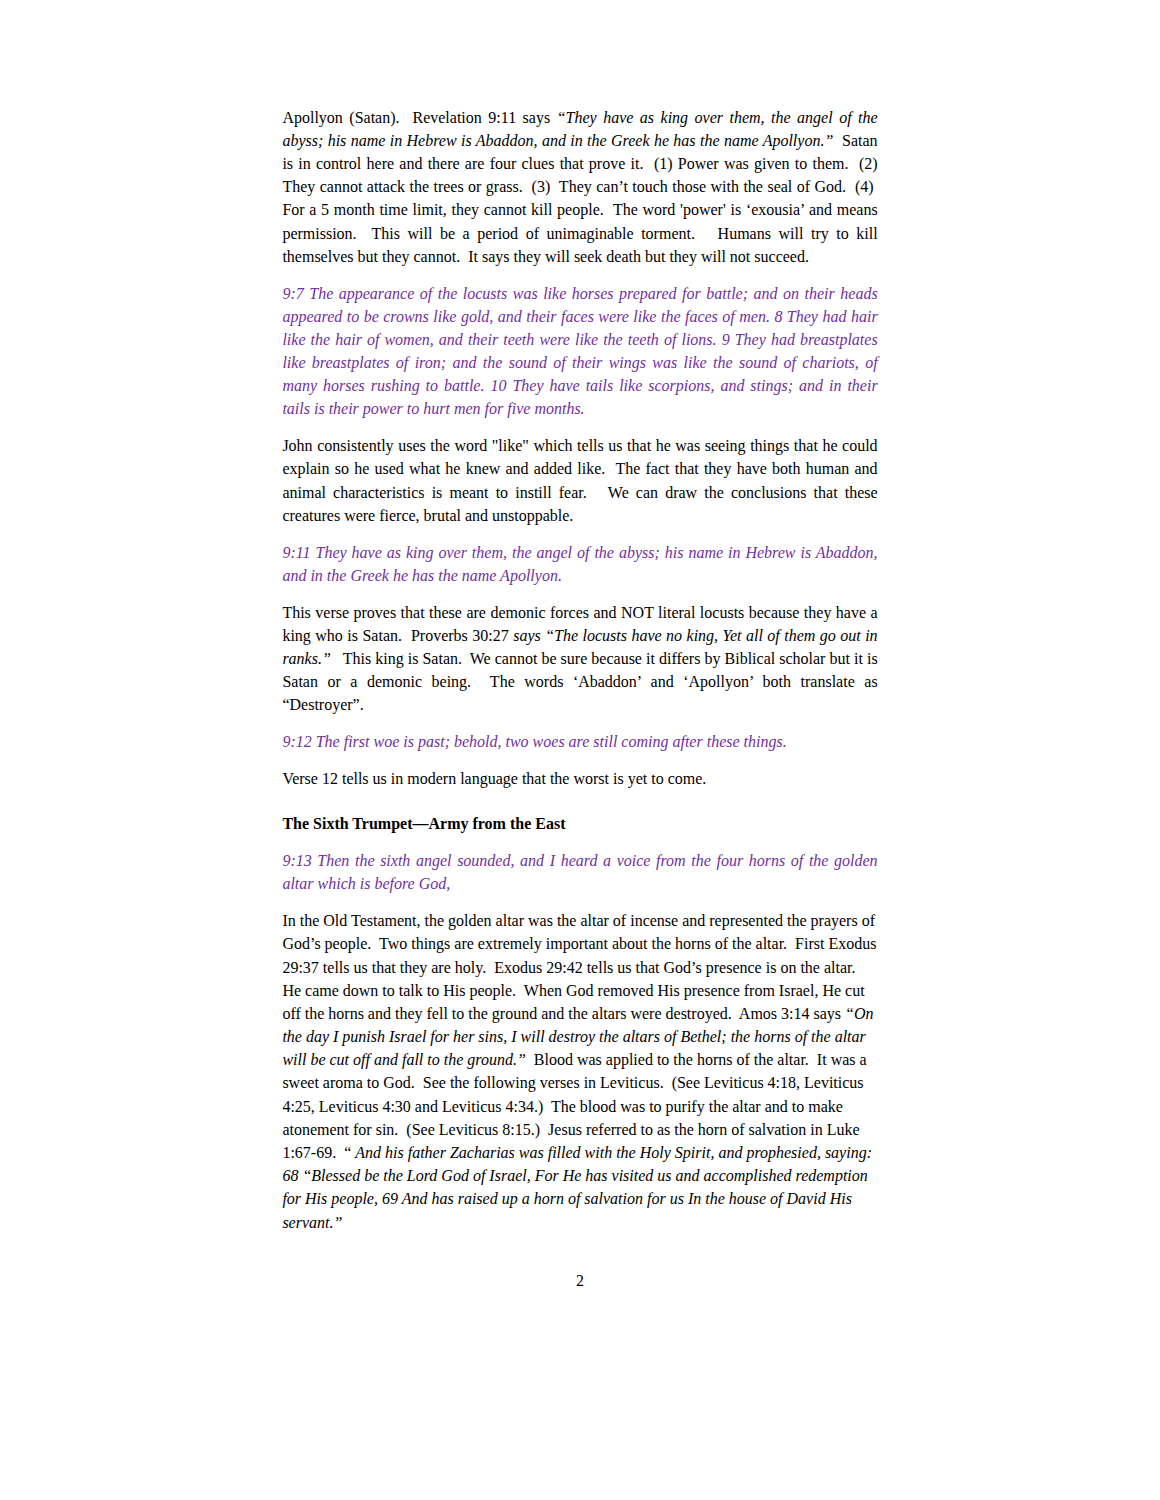Apollyon (Satan). Revelation 9:11 says “They have as king over them, the angel of the abyss; his name in Hebrew is Abaddon, and in the Greek he has the name Apollyon.” Satan is in control here and there are four clues that prove it. (1) Power was given to them. (2) They cannot attack the trees or grass. (3) They can’t touch those with the seal of God. (4) For a 5 month time limit, they cannot kill people. The word 'power' is ‘exousia’ and means permission. This will be a period of unimaginable torment. Humans will try to kill themselves but they cannot. It says they will seek death but they will not succeed.
9:7 The appearance of the locusts was like horses prepared for battle; and on their heads appeared to be crowns like gold, and their faces were like the faces of men. 8 They had hair like the hair of women, and their teeth were like the teeth of lions. 9 They had breastplates like breastplates of iron; and the sound of their wings was like the sound of chariots, of many horses rushing to battle. 10 They have tails like scorpions, and stings; and in their tails is their power to hurt men for five months.
John consistently uses the word "like" which tells us that he was seeing things that he could explain so he used what he knew and added like. The fact that they have both human and animal characteristics is meant to instill fear. We can draw the conclusions that these creatures were fierce, brutal and unstoppable.
9:11 They have as king over them, the angel of the abyss; his name in Hebrew is Abaddon, and in the Greek he has the name Apollyon.
This verse proves that these are demonic forces and NOT literal locusts because they have a king who is Satan. Proverbs 30:27 says “The locusts have no king, Yet all of them go out in ranks.” This king is Satan. We cannot be sure because it differs by Biblical scholar but it is Satan or a demonic being. The words ‘Abaddon’ and ‘Apollyon’ both translate as “Destroyer”.
9:12 The first woe is past; behold, two woes are still coming after these things.
Verse 12 tells us in modern language that the worst is yet to come.
The Sixth Trumpet—Army from the East
9:13 Then the sixth angel sounded, and I heard a voice from the four horns of the golden altar which is before God,
In the Old Testament, the golden altar was the altar of incense and represented the prayers of God’s people. Two things are extremely important about the horns of the altar. First Exodus 29:37 tells us that they are holy. Exodus 29:42 tells us that God’s presence is on the altar. He came down to talk to His people. When God removed His presence from Israel, He cut off the horns and they fell to the ground and the altars were destroyed. Amos 3:14 says “On the day I punish Israel for her sins, I will destroy the altars of Bethel; the horns of the altar will be cut off and fall to the ground.” Blood was applied to the horns of the altar. It was a sweet aroma to God. See the following verses in Leviticus. (See Leviticus 4:18, Leviticus 4:25, Leviticus 4:30 and Leviticus 4:34.) The blood was to purify the altar and to make atonement for sin. (See Leviticus 8:15.) Jesus referred to as the horn of salvation in Luke 1:67-69. “ And his father Zacharias was filled with the Holy Spirit, and prophesied, saying: 68 “Blessed be the Lord God of Israel, For He has visited us and accomplished redemption for His people, 69 And has raised up a horn of salvation for us In the house of David His servant.”
2